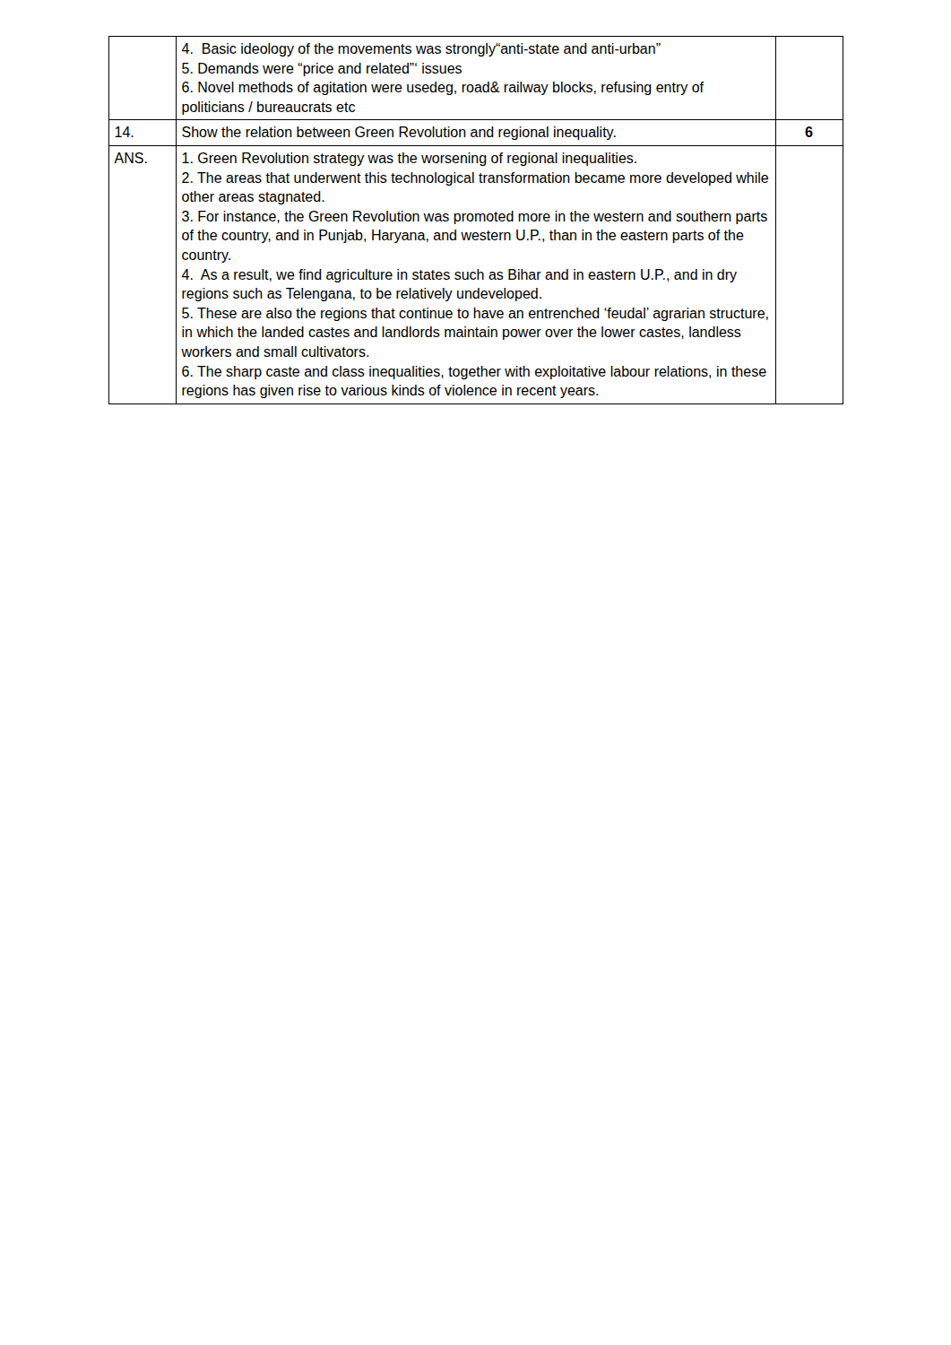| | 4. Basic ideology of the movements was strongly“anti-state and anti-urban” 5. Demands were “price and related”‘ issues 6. Novel methods of agitation were usedeg, road& railway blocks, refusing entry of politicians / bureaucrats etc | |
| 14. | Show the relation between Green Revolution and regional inequality. | 6 |
| ANS. | 1. Green Revolution strategy was the worsening of regional inequalities. 2. The areas that underwent this technological transformation became more developed while other areas stagnated. 3. For instance, the Green Revolution was promoted more in the western and southern parts of the country, and in Punjab, Haryana, and western U.P., than in the eastern parts of the country. 4. As a result, we find agriculture in states such as Bihar and in eastern U.P., and in dry regions such as Telengana, to be relatively undeveloped. 5. These are also the regions that continue to have an entrenched ‘feudal’ agrarian structure, in which the landed castes and landlords maintain power over the lower castes, landless workers and small cultivators. 6. The sharp caste and class inequalities, together with exploitative labour relations, in these regions has given rise to various kinds of violence in recent years. | |